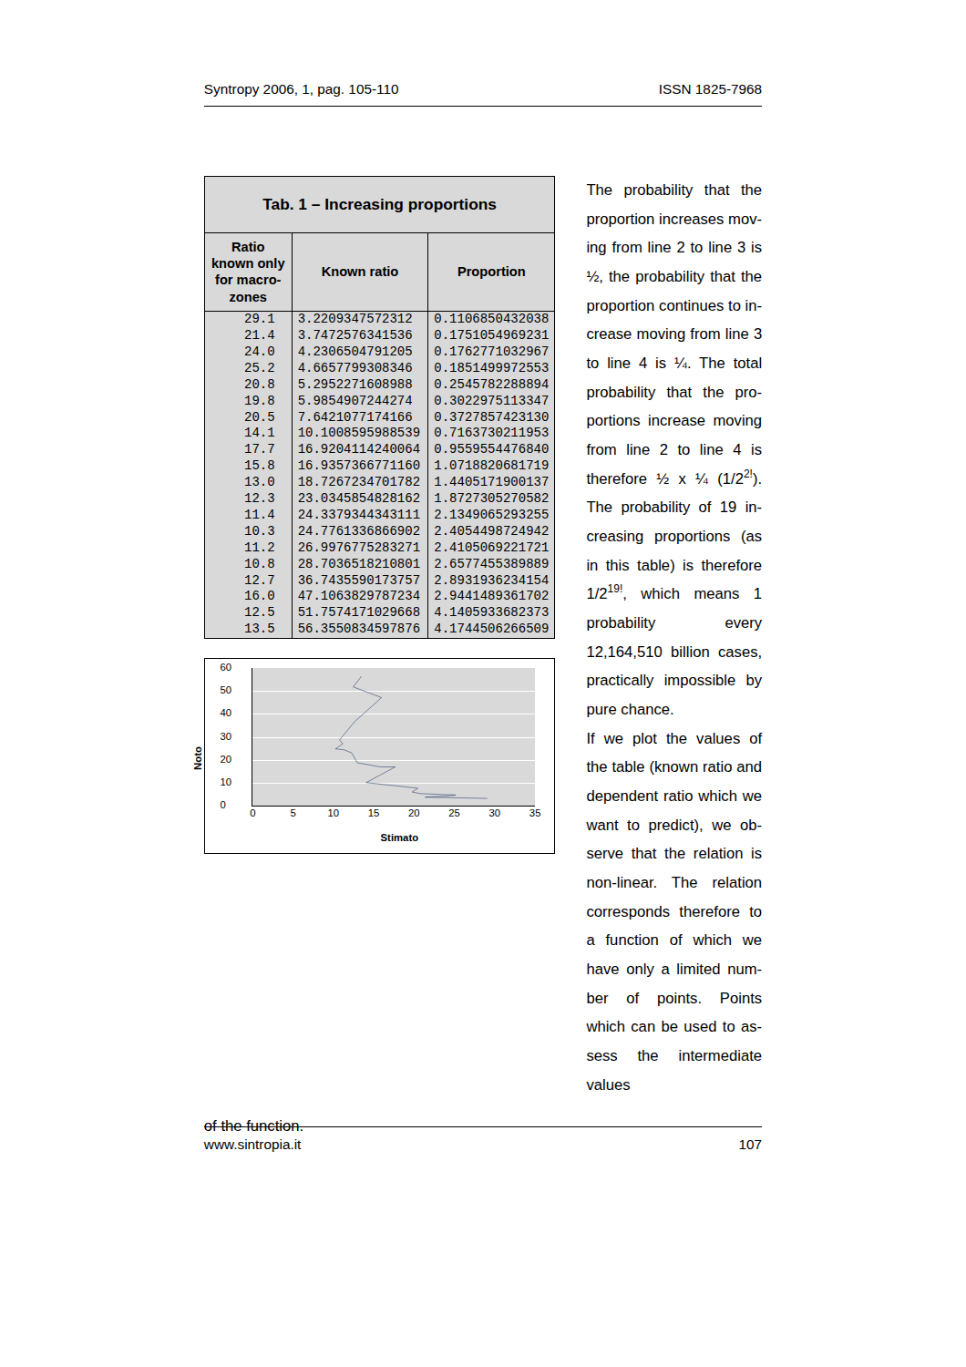Syntropy 2006, 1, pag. 105-110
ISSN 1825-7968
Tab. 1 – Increasing proportions
| Ratio known only for macro-zones | Known ratio | Proportion |
| --- | --- | --- |
| 29.1 | 3.2209347572312 | 0.1106850432038 |
| 21.4 | 3.7472576341536 | 0.1751054969231 |
| 24.0 | 4.2306504791205 | 0.1762771032967 |
| 25.2 | 4.6657799308346 | 0.1851499972553 |
| 20.8 | 5.2952271608988 | 0.2545782288894 |
| 19.8 | 5.9854907244274 | 0.3022975113347 |
| 20.5 | 7.6421077174166 | 0.3727857423130 |
| 14.1 | 10.1008595988539 | 0.7163730211953 |
| 17.7 | 16.9204114240064 | 0.9559554476840 |
| 15.8 | 16.9357366771160 | 1.0718820681719 |
| 13.0 | 18.7267234701782 | 1.4405171900137 |
| 12.3 | 23.0345854828162 | 1.8727305270582 |
| 11.4 | 24.3379344343111 | 2.1349065293255 |
| 10.3 | 24.7761336866902 | 2.4054498724942 |
| 11.2 | 26.9976775283271 | 2.4105069221721 |
| 10.8 | 28.7036518210801 | 2.6577455389889 |
| 12.7 | 36.7435590173757 | 2.8931936234154 |
| 16.0 | 47.1063829787234 | 2.9441489361702 |
| 12.5 | 51.7574171029668 | 4.1405933682373 |
| 13.5 | 56.3550834597876 | 4.1744506266509 |
Noto
0
10
20
30
40
50
60
0
5
10
15
20
25
30
35
Stimato
The probability that the proportion increases moving from line 2 to line 3 is ½, the probability that the proportion continues to increase moving from line 3 to line 4 is ¼. The total probability that the proportions increase moving from line 2 to line 4 is therefore ½ x ¼ (1/22!). The probability of 19 increasing proportions (as in this table) is therefore 1/219!, which means 1 probability every 12,164,510 billion cases, practically impossible by pure chance.
If we plot the values of the table (known ratio and dependent ratio which we want to predict), we observe that the relation is non-linear. The relation corresponds therefore to a function of which we have only a limited number of points. Points which can be used to assess the intermediate values
of the function.
www.sintropia.it
107